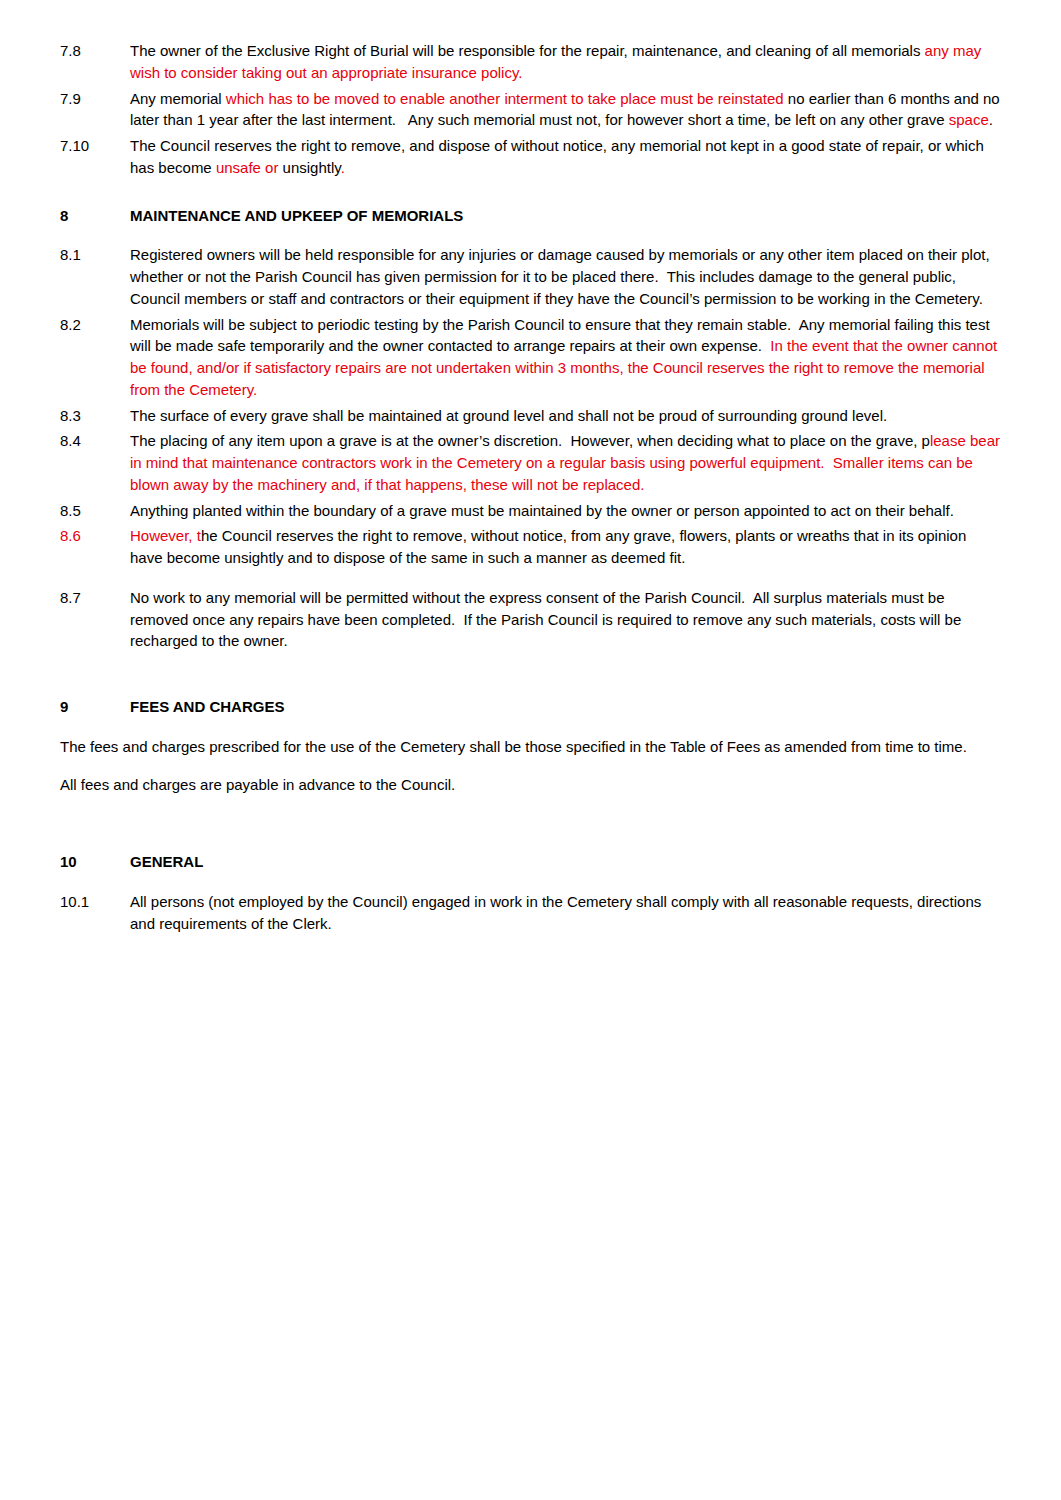7.8
The owner of the Exclusive Right of Burial will be responsible for the repair, maintenance, and cleaning of all memorials any may wish to consider taking out an appropriate insurance policy.
7.9
Any memorial which has to be moved to enable another interment to take place must be reinstated no earlier than 6 months and no later than 1 year after the last interment. Any such memorial must not, for however short a time, be left on any other grave space.
7.10
The Council reserves the right to remove, and dispose of without notice, any memorial not kept in a good state of repair, or which has become unsafe or unsightly.
8 MAINTENANCE AND UPKEEP OF MEMORIALS
8.1
Registered owners will be held responsible for any injuries or damage caused by memorials or any other item placed on their plot, whether or not the Parish Council has given permission for it to be placed there. This includes damage to the general public, Council members or staff and contractors or their equipment if they have the Council’s permission to be working in the Cemetery.
8.2
Memorials will be subject to periodic testing by the Parish Council to ensure that they remain stable. Any memorial failing this test will be made safe temporarily and the owner contacted to arrange repairs at their own expense. In the event that the owner cannot be found, and/or if satisfactory repairs are not undertaken within 3 months, the Council reserves the right to remove the memorial from the Cemetery.
8.3
The surface of every grave shall be maintained at ground level and shall not be proud of surrounding ground level.
8.4
The placing of any item upon a grave is at the owner’s discretion. However, when deciding what to place on the grave, please bear in mind that maintenance contractors work in the Cemetery on a regular basis using powerful equipment. Smaller items can be blown away by the machinery and, if that happens, these will not be replaced.
8.5
Anything planted within the boundary of a grave must be maintained by the owner or person appointed to act on their behalf.
8.6
However, the Council reserves the right to remove, without notice, from any grave, flowers, plants or wreaths that in its opinion have become unsightly and to dispose of the same in such a manner as deemed fit.
8.7
No work to any memorial will be permitted without the express consent of the Parish Council. All surplus materials must be removed once any repairs have been completed. If the Parish Council is required to remove any such materials, costs will be recharged to the owner.
9 FEES AND CHARGES
The fees and charges prescribed for the use of the Cemetery shall be those specified in the Table of Fees as amended from time to time.
All fees and charges are payable in advance to the Council.
10 GENERAL
10.1
All persons (not employed by the Council) engaged in work in the Cemetery shall comply with all reasonable requests, directions and requirements of the Clerk.